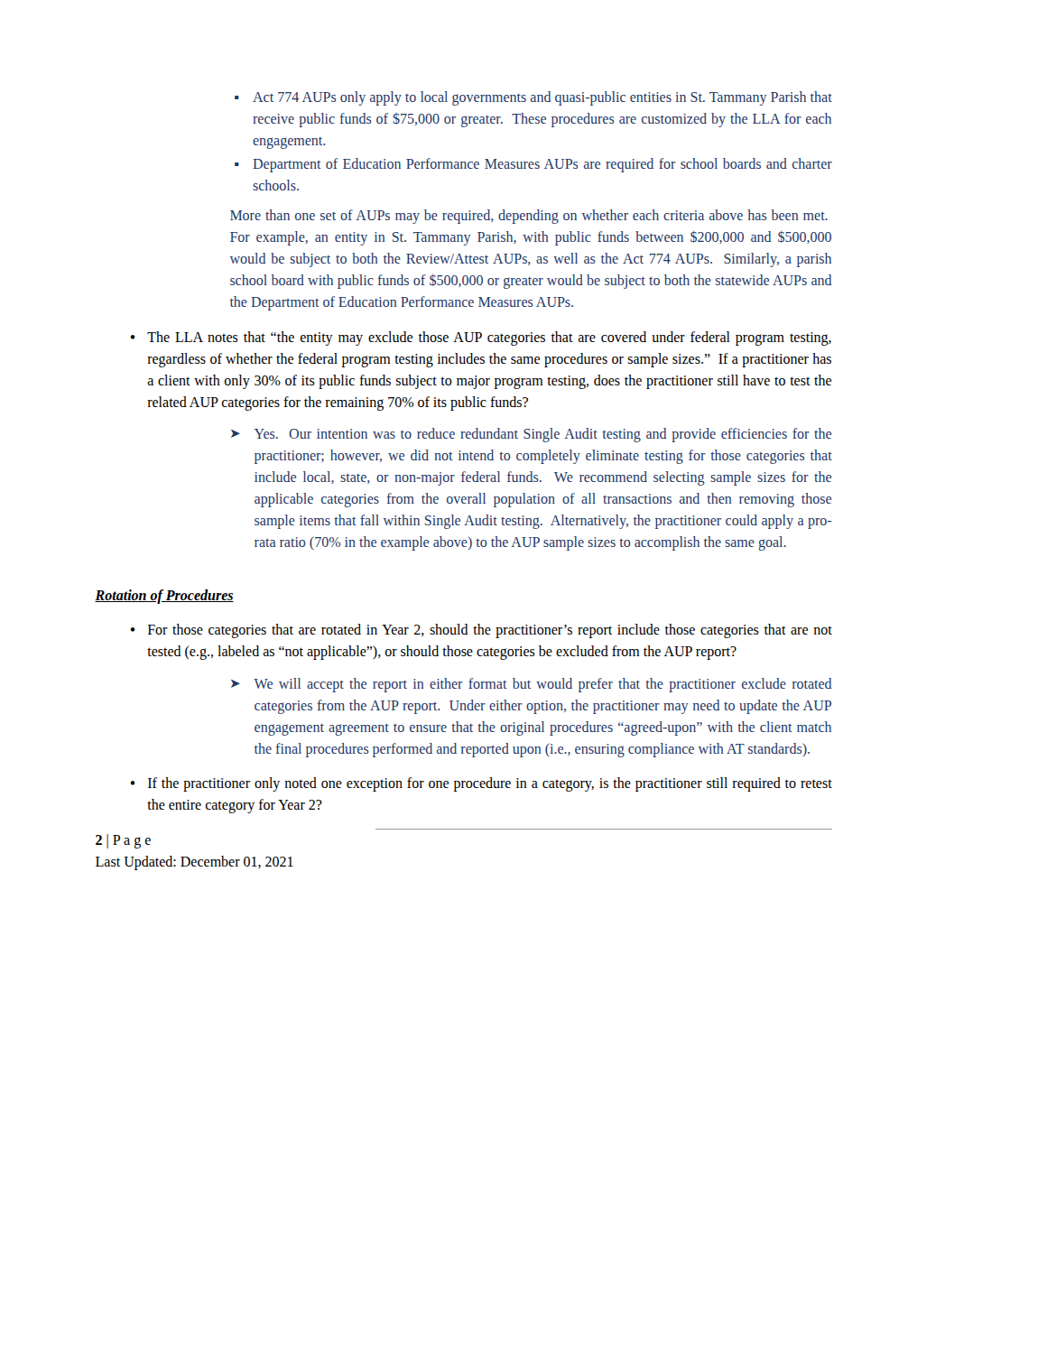Act 774 AUPs only apply to local governments and quasi-public entities in St. Tammany Parish that receive public funds of $75,000 or greater. These procedures are customized by the LLA for each engagement.
Department of Education Performance Measures AUPs are required for school boards and charter schools.
More than one set of AUPs may be required, depending on whether each criteria above has been met. For example, an entity in St. Tammany Parish, with public funds between $200,000 and $500,000 would be subject to both the Review/Attest AUPs, as well as the Act 774 AUPs. Similarly, a parish school board with public funds of $500,000 or greater would be subject to both the statewide AUPs and the Department of Education Performance Measures AUPs.
The LLA notes that “the entity may exclude those AUP categories that are covered under federal program testing, regardless of whether the federal program testing includes the same procedures or sample sizes.” If a practitioner has a client with only 30% of its public funds subject to major program testing, does the practitioner still have to test the related AUP categories for the remaining 70% of its public funds?
Yes. Our intention was to reduce redundant Single Audit testing and provide efficiencies for the practitioner; however, we did not intend to completely eliminate testing for those categories that include local, state, or non-major federal funds. We recommend selecting sample sizes for the applicable categories from the overall population of all transactions and then removing those sample items that fall within Single Audit testing. Alternatively, the practitioner could apply a pro-rata ratio (70% in the example above) to the AUP sample sizes to accomplish the same goal.
Rotation of Procedures
For those categories that are rotated in Year 2, should the practitioner’s report include those categories that are not tested (e.g., labeled as “not applicable”), or should those categories be excluded from the AUP report?
We will accept the report in either format but would prefer that the practitioner exclude rotated categories from the AUP report. Under either option, the practitioner may need to update the AUP engagement agreement to ensure that the original procedures “agreed-upon” with the client match the final procedures performed and reported upon (i.e., ensuring compliance with AT standards).
If the practitioner only noted one exception for one procedure in a category, is the practitioner still required to retest the entire category for Year 2?
2 | P a g e
Last Updated: December 01, 2021